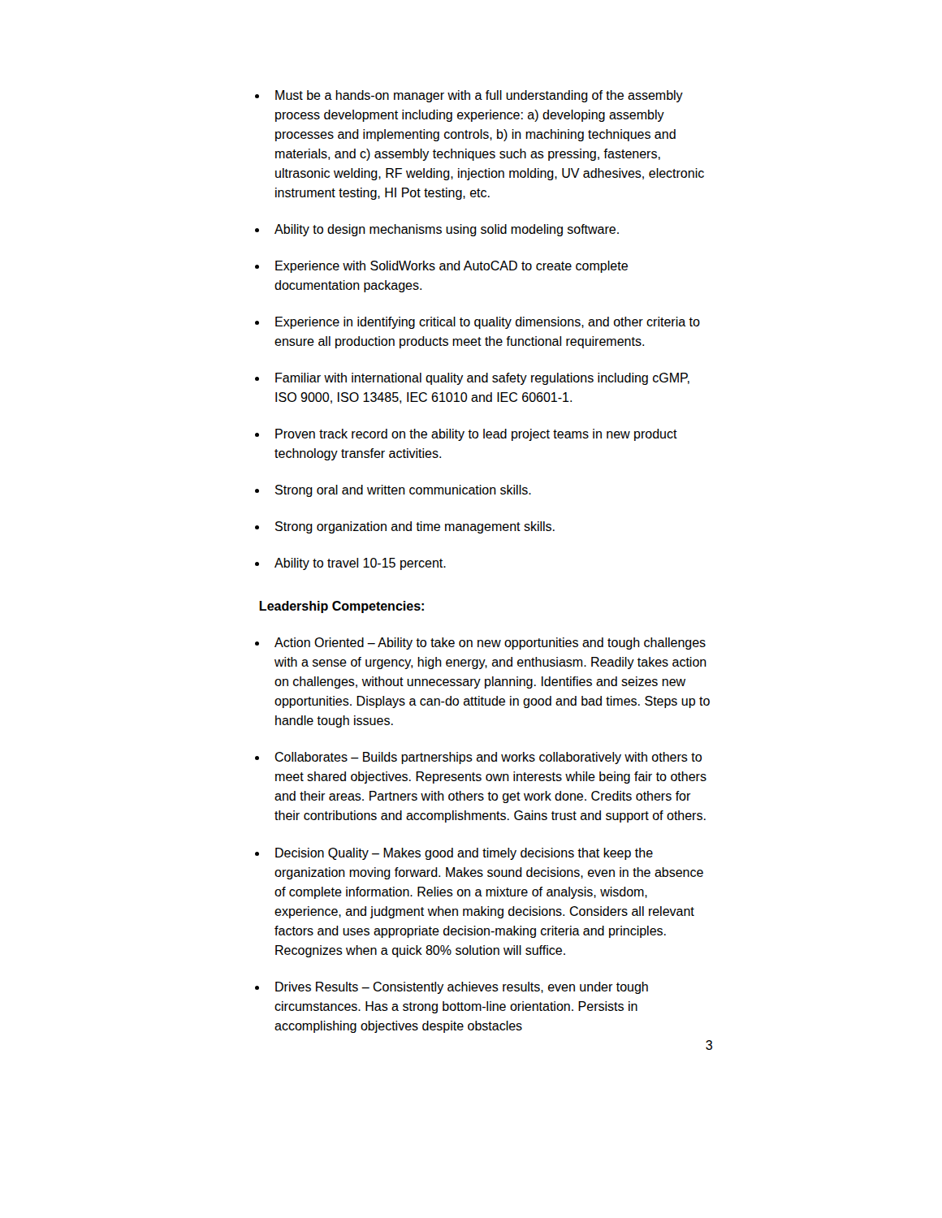Must be a hands-on manager with a full understanding of the assembly process development including experience: a) developing assembly processes and implementing controls, b) in machining techniques and materials, and c) assembly techniques such as pressing, fasteners, ultrasonic welding, RF welding, injection molding, UV adhesives, electronic instrument testing, HI Pot testing, etc.
Ability to design mechanisms using solid modeling software.
Experience with SolidWorks and AutoCAD to create complete documentation packages.
Experience in identifying critical to quality dimensions, and other criteria to ensure all production products meet the functional requirements.
Familiar with international quality and safety regulations including cGMP, ISO 9000, ISO 13485, IEC 61010 and IEC 60601-1.
Proven track record on the ability to lead project teams in new product technology transfer activities.
Strong oral and written communication skills.
Strong organization and time management skills.
Ability to travel 10-15 percent.
Leadership Competencies:
Action Oriented – Ability to take on new opportunities and tough challenges with a sense of urgency, high energy, and enthusiasm. Readily takes action on challenges, without unnecessary planning. Identifies and seizes new opportunities. Displays a can-do attitude in good and bad times. Steps up to handle tough issues.
Collaborates – Builds partnerships and works collaboratively with others to meet shared objectives. Represents own interests while being fair to others and their areas. Partners with others to get work done. Credits others for their contributions and accomplishments. Gains trust and support of others.
Decision Quality – Makes good and timely decisions that keep the organization moving forward. Makes sound decisions, even in the absence of complete information. Relies on a mixture of analysis, wisdom, experience, and judgment when making decisions. Considers all relevant factors and uses appropriate decision-making criteria and principles. Recognizes when a quick 80% solution will suffice.
Drives Results – Consistently achieves results, even under tough circumstances. Has a strong bottom-line orientation. Persists in accomplishing objectives despite obstacles
3